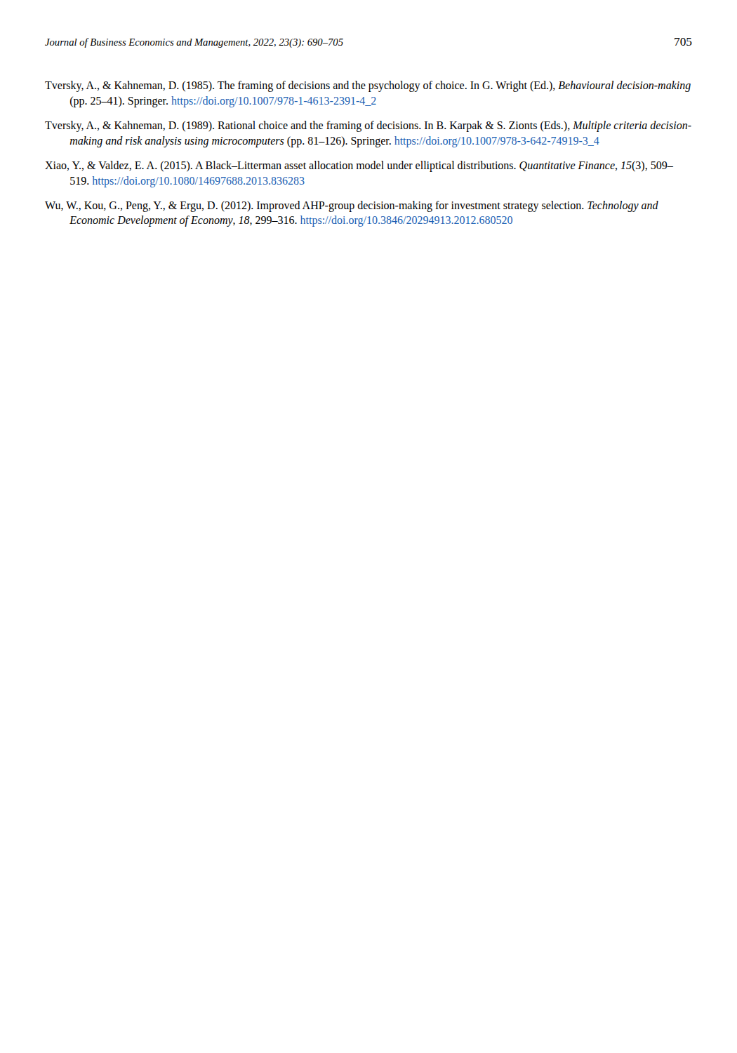Journal of Business Economics and Management, 2022, 23(3): 690–705 705
Tversky, A., & Kahneman, D. (1985). The framing of decisions and the psychology of choice. In G. Wright (Ed.), Behavioural decision-making (pp. 25–41). Springer. https://doi.org/10.1007/978-1-4613-2391-4_2
Tversky, A., & Kahneman, D. (1989). Rational choice and the framing of decisions. In B. Karpak & S. Zionts (Eds.), Multiple criteria decision-making and risk analysis using microcomputers (pp. 81–126). Springer. https://doi.org/10.1007/978-3-642-74919-3_4
Xiao, Y., & Valdez, E. A. (2015). A Black–Litterman asset allocation model under elliptical distributions. Quantitative Finance, 15(3), 509–519. https://doi.org/10.1080/14697688.2013.836283
Wu, W., Kou, G., Peng, Y., & Ergu, D. (2012). Improved AHP-group decision-making for investment strategy selection. Technology and Economic Development of Economy, 18, 299–316. https://doi.org/10.3846/20294913.2012.680520